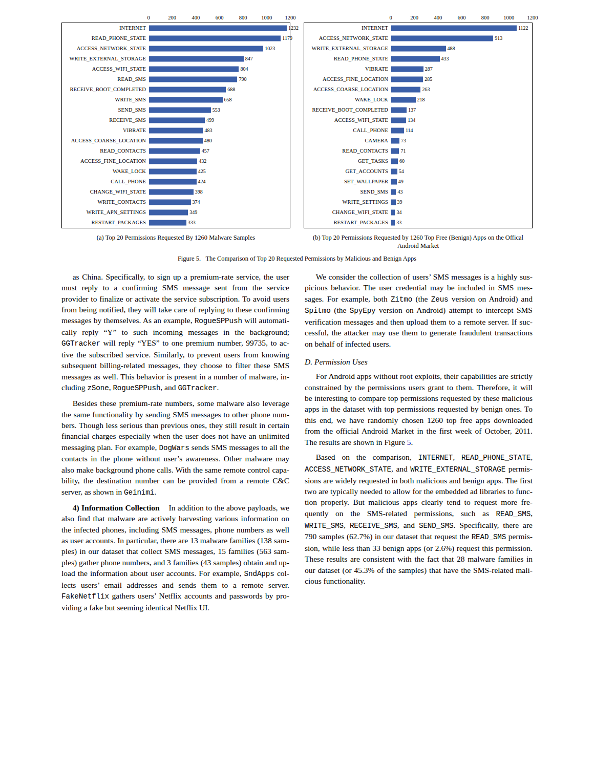0 200 400 600 800 1000 1200
INTERNET
1232
READ_PHONE_STATE
1179
ACCESS_NETWORK_STATE
1023
WRITE_EXTERNAL_STORAGE
847
ACCESS_WIFI_STATE
804
READ_SMS
790
RECEIVE_BOOT_COMPLETED
688
WRITE_SMS
658
SEND_SMS
553
RECEIVE_SMS
499
VIBRATE
483
ACCESS_COARSE_LOCATION
480
READ_CONTACTS
457
ACCESS_FINE_LOCATION
432
WAKE_LOCK
425
CALL_PHONE
424
CHANGE_WIFI_STATE
398
WRITE_CONTACTS
374
WRITE_APN_SETTINGS
349
RESTART_PACKAGES
333
0 200 400 600 800 1000 1200
INTERNET
1122
ACCESS_NETWORK_STATE
913
WRITE_EXTERNAL_STORAGE
488
READ_PHONE_STATE
433
VIBRATE
287
ACCESS_FINE_LOCATION
285
ACCESS_COARSE_LOCATION
263
WAKE_LOCK
218
RECEIVE_BOOT_COMPLETED
137
ACCESS_WIFI_STATE
134
CALL_PHONE
114
CAMERA
73
READ_CONTACTS
71
GET_TASKS
60
GET_ACCOUNTS
54
SET_WALLPAPER
49
SEND_SMS
43
WRITE_SETTINGS
39
CHANGE_WIFI_STATE
34
RESTART_PACKAGES
33
(a) Top 20 Permissions Requested By 1260 Malware Samples
(b) Top 20 Permissions Requested by 1260 Top Free (Benign) Apps on the Offical Android Market
Figure 5. The Comparison of Top 20 Requested Permissions by Malicious and Benign Apps
as China. Specifically, to sign up a premium-rate service, the user must reply to a confirming SMS message sent from the service provider to finalize or activate the service subscription. To avoid users from being notified, they will take care of replying to these confirming messages by themselves. As an example, RogueSPPush will automatically reply “Y” to such incoming messages in the background; GGTracker will reply “YES” to one premium number, 99735, to active the subscribed service. Similarly, to prevent users from knowing subsequent billing-related messages, they choose to filter these SMS messages as well. This behavior is present in a number of malware, including zSone, RogueSPPush, and GGTracker.
Besides these premium-rate numbers, some malware also leverage the same functionality by sending SMS messages to other phone numbers. Though less serious than previous ones, they still result in certain financial charges especially when the user does not have an unlimited messaging plan. For example, DogWars sends SMS messages to all the contacts in the phone without user’s awareness. Other malware may also make background phone calls. With the same remote control capability, the destination number can be provided from a remote C&C server, as shown in Geinimi.
4) Information Collection In addition to the above payloads, we also find that malware are actively harvesting various information on the infected phones, including SMS messages, phone numbers as well as user accounts. In particular, there are 13 malware families (138 samples) in our dataset that collect SMS messages, 15 families (563 samples) gather phone numbers, and 3 families (43 samples) obtain and upload the information about user accounts. For example, SndApps collects users’ email addresses and sends them to a remote server. FakeNetflix gathers users’ Netflix accounts and passwords by providing a fake but seeming identical Netflix UI.
We consider the collection of users’ SMS messages is a highly suspicious behavior. The user credential may be included in SMS messages. For example, both Zitmo (the Zeus version on Android) and Spitmo (the SpyEpy version on Android) attempt to intercept SMS verification messages and then upload them to a remote server. If successful, the attacker may use them to generate fraudulent transactions on behalf of infected users.
D. Permission Uses
For Android apps without root exploits, their capabilities are strictly constrained by the permissions users grant to them. Therefore, it will be interesting to compare top permissions requested by these malicious apps in the dataset with top permissions requested by benign ones. To this end, we have randomly chosen 1260 top free apps downloaded from the official Android Market in the first week of October, 2011. The results are shown in Figure 5.
Based on the comparison, INTERNET, READ_PHONE_STATE, ACCESS_NETWORK_STATE, and WRITE_EXTERNAL_STORAGE permissions are widely requested in both malicious and benign apps. The first two are typically needed to allow for the embedded ad libraries to function properly. But malicious apps clearly tend to request more frequently on the SMS-related permissions, such as READ_SMS, WRITE_SMS, RECEIVE_SMS, and SEND_SMS. Specifically, there are 790 samples (62.7%) in our dataset that request the READ_SMS permission, while less than 33 benign apps (or 2.6%) request this permission. These results are consistent with the fact that 28 malware families in our dataset (or 45.3% of the samples) that have the SMS-related malicious functionality.